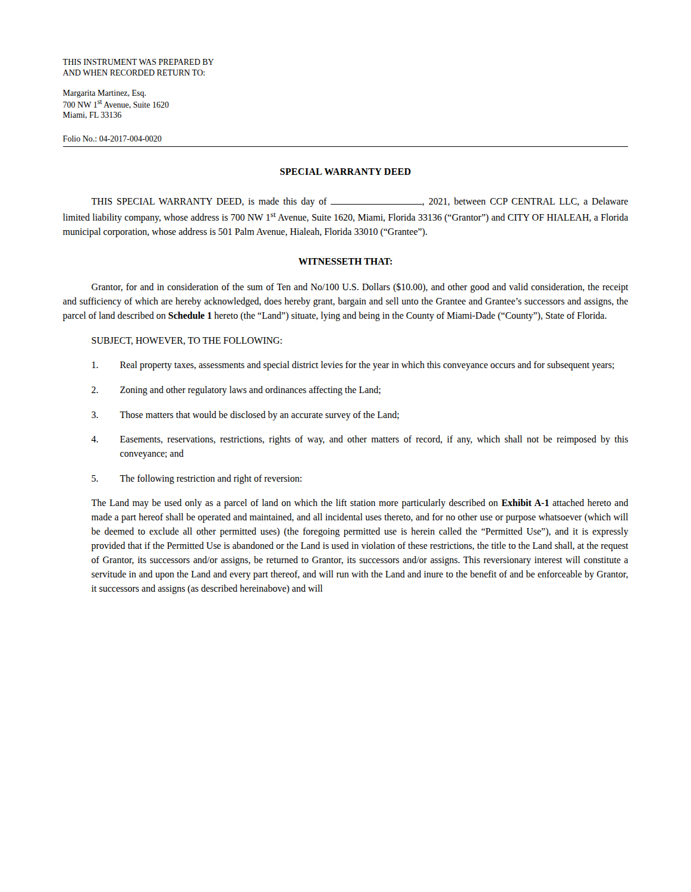THIS INSTRUMENT WAS PREPARED BY
AND WHEN RECORDED RETURN TO:
Margarita Martinez, Esq.
700 NW 1st Avenue, Suite 1620
Miami, FL 33136
Folio No.: 04-2017-004-0020
SPECIAL WARRANTY DEED
THIS SPECIAL WARRANTY DEED, is made this day of , 2021, between CCP CENTRAL LLC, a Delaware limited liability company, whose address is 700 NW 1st Avenue, Suite 1620, Miami, Florida 33136 (“Grantor”) and CITY OF HIALEAH, a Florida municipal corporation, whose address is 501 Palm Avenue, Hialeah, Florida 33010 (“Grantee”).
WITNESSETH THAT:
Grantor, for and in consideration of the sum of Ten and No/100 U.S. Dollars ($10.00), and other good and valid consideration, the receipt and sufficiency of which are hereby acknowledged, does hereby grant, bargain and sell unto the Grantee and Grantee’s successors and assigns, the parcel of land described on Schedule 1 hereto (the “Land”) situate, lying and being in the County of Miami-Dade (“County”), State of Florida.
SUBJECT, HOWEVER, TO THE FOLLOWING:
1. Real property taxes, assessments and special district levies for the year in which this conveyance occurs and for subsequent years;
2. Zoning and other regulatory laws and ordinances affecting the Land;
3. Those matters that would be disclosed by an accurate survey of the Land;
4. Easements, reservations, restrictions, rights of way, and other matters of record, if any, which shall not be reimposed by this conveyance; and
5. The following restriction and right of reversion:
The Land may be used only as a parcel of land on which the lift station more particularly described on Exhibit A-1 attached hereto and made a part hereof shall be operated and maintained, and all incidental uses thereto, and for no other use or purpose whatsoever (which will be deemed to exclude all other permitted uses) (the foregoing permitted use is herein called the “Permitted Use”), and it is expressly provided that if the Permitted Use is abandoned or the Land is used in violation of these restrictions, the title to the Land shall, at the request of Grantor, its successors and/or assigns, be returned to Grantor, its successors and/or assigns. This reversionary interest will constitute a servitude in and upon the Land and every part thereof, and will run with the Land and inure to the benefit of and be enforceable by Grantor, it successors and assigns (as described hereinabove) and will